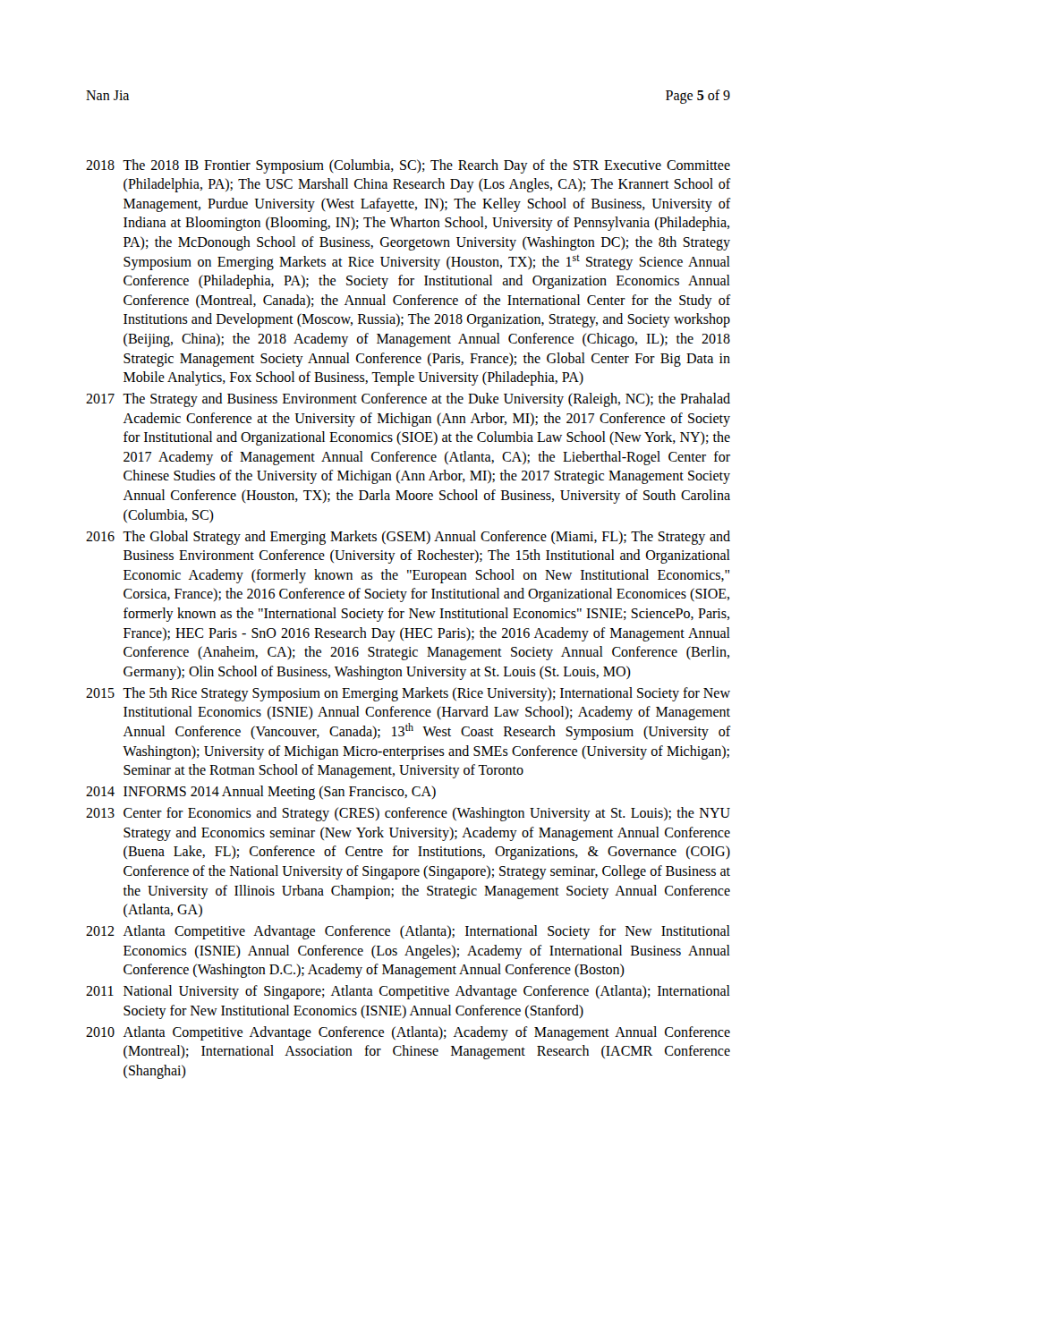Nan Jia Page 5 of 9
2018
The 2018 IB Frontier Symposium (Columbia, SC); The Rearch Day of the STR Executive Committee (Philadelphia, PA); The USC Marshall China Research Day (Los Angles, CA); The Krannert School of Management, Purdue University (West Lafayette, IN); The Kelley School of Business, University of Indiana at Bloomington (Blooming, IN); The Wharton School, University of Pennsylvania (Philadephia, PA); the McDonough School of Business, Georgetown University (Washington DC); the 8th Strategy Symposium on Emerging Markets at Rice University (Houston, TX); the 1st Strategy Science Annual Conference (Philadephia, PA); the Society for Institutional and Organization Economics Annual Conference (Montreal, Canada); the Annual Conference of the International Center for the Study of Institutions and Development (Moscow, Russia); The 2018 Organization, Strategy, and Society workshop (Beijing, China); the 2018 Academy of Management Annual Conference (Chicago, IL); the 2018 Strategic Management Society Annual Conference (Paris, France); the Global Center For Big Data in Mobile Analytics, Fox School of Business, Temple University (Philadephia, PA)
2017
The Strategy and Business Environment Conference at the Duke University (Raleigh, NC); the Prahalad Academic Conference at the University of Michigan (Ann Arbor, MI); the 2017 Conference of Society for Institutional and Organizational Economics (SIOE) at the Columbia Law School (New York, NY); the 2017 Academy of Management Annual Conference (Atlanta, CA); the Lieberthal-Rogel Center for Chinese Studies of the University of Michigan (Ann Arbor, MI); the 2017 Strategic Management Society Annual Conference (Houston, TX); the Darla Moore School of Business, University of South Carolina (Columbia, SC)
2016
The Global Strategy and Emerging Markets (GSEM) Annual Conference (Miami, FL); The Strategy and Business Environment Conference (University of Rochester); The 15th Institutional and Organizational Economic Academy (formerly known as the "European School on New Institutional Economics," Corsica, France); the 2016 Conference of Society for Institutional and Organizational Economices (SIOE, formerly known as the "International Society for New Institutional Economics" ISNIE; SciencePo, Paris, France); HEC Paris - SnO 2016 Research Day (HEC Paris); the 2016 Academy of Management Annual Conference (Anaheim, CA); the 2016 Strategic Management Society Annual Conference (Berlin, Germany); Olin School of Business, Washington University at St. Louis (St. Louis, MO)
2015
The 5th Rice Strategy Symposium on Emerging Markets (Rice University); International Society for New Institutional Economics (ISNIE) Annual Conference (Harvard Law School); Academy of Management Annual Conference (Vancouver, Canada); 13th West Coast Research Symposium (University of Washington); University of Michigan Micro-enterprises and SMEs Conference (University of Michigan); Seminar at the Rotman School of Management, University of Toronto
2014
INFORMS 2014 Annual Meeting (San Francisco, CA)
2013
Center for Economics and Strategy (CRES) conference (Washington University at St. Louis); the NYU Strategy and Economics seminar (New York University); Academy of Management Annual Conference (Buena Lake, FL); Conference of Centre for Institutions, Organizations, & Governance (COIG) Conference of the National University of Singapore (Singapore); Strategy seminar, College of Business at the University of Illinois Urbana Champion; the Strategic Management Society Annual Conference (Atlanta, GA)
2012
Atlanta Competitive Advantage Conference (Atlanta); International Society for New Institutional Economics (ISNIE) Annual Conference (Los Angeles); Academy of International Business Annual Conference (Washington D.C.); Academy of Management Annual Conference (Boston)
2011
National University of Singapore; Atlanta Competitive Advantage Conference (Atlanta); International Society for New Institutional Economics (ISNIE) Annual Conference (Stanford)
2010
Atlanta Competitive Advantage Conference (Atlanta); Academy of Management Annual Conference (Montreal); International Association for Chinese Management Research (IACMR Conference (Shanghai)